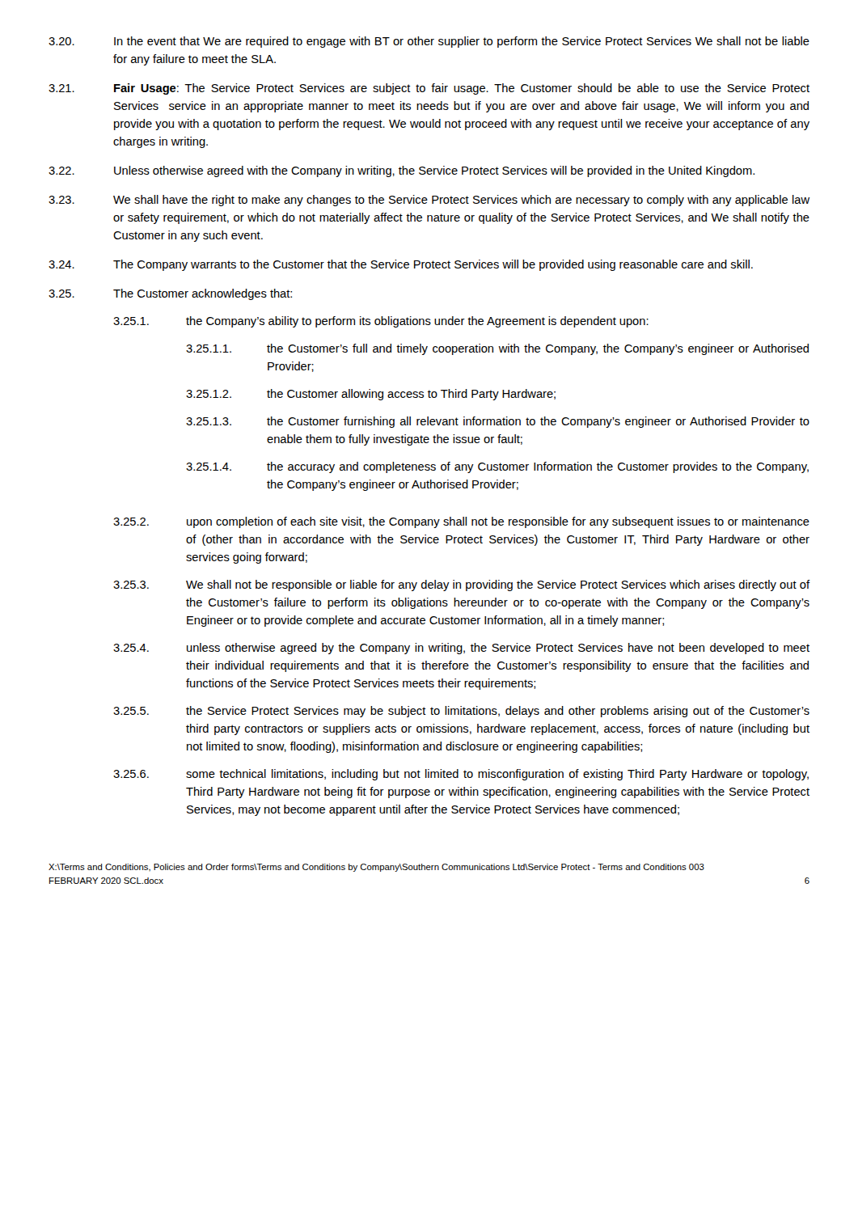3.20. In the event that We are required to engage with BT or other supplier to perform the Service Protect Services We shall not be liable for any failure to meet the SLA.
3.21. Fair Usage: The Service Protect Services are subject to fair usage. The Customer should be able to use the Service Protect Services service in an appropriate manner to meet its needs but if you are over and above fair usage, We will inform you and provide you with a quotation to perform the request. We would not proceed with any request until we receive your acceptance of any charges in writing.
3.22. Unless otherwise agreed with the Company in writing, the Service Protect Services will be provided in the United Kingdom.
3.23. We shall have the right to make any changes to the Service Protect Services which are necessary to comply with any applicable law or safety requirement, or which do not materially affect the nature or quality of the Service Protect Services, and We shall notify the Customer in any such event.
3.24. The Company warrants to the Customer that the Service Protect Services will be provided using reasonable care and skill.
3.25. The Customer acknowledges that:
3.25.1. the Company’s ability to perform its obligations under the Agreement is dependent upon:
3.25.1.1. the Customer’s full and timely cooperation with the Company, the Company’s engineer or Authorised Provider;
3.25.1.2. the Customer allowing access to Third Party Hardware;
3.25.1.3. the Customer furnishing all relevant information to the Company’s engineer or Authorised Provider to enable them to fully investigate the issue or fault;
3.25.1.4. the accuracy and completeness of any Customer Information the Customer provides to the Company, the Company’s engineer or Authorised Provider;
3.25.2. upon completion of each site visit, the Company shall not be responsible for any subsequent issues to or maintenance of (other than in accordance with the Service Protect Services) the Customer IT, Third Party Hardware or other services going forward;
3.25.3. We shall not be responsible or liable for any delay in providing the Service Protect Services which arises directly out of the Customer’s failure to perform its obligations hereunder or to co-operate with the Company or the Company’s Engineer or to provide complete and accurate Customer Information, all in a timely manner;
3.25.4. unless otherwise agreed by the Company in writing, the Service Protect Services have not been developed to meet their individual requirements and that it is therefore the Customer’s responsibility to ensure that the facilities and functions of the Service Protect Services meets their requirements;
3.25.5. the Service Protect Services may be subject to limitations, delays and other problems arising out of the Customer’s third party contractors or suppliers acts or omissions, hardware replacement, access, forces of nature (including but not limited to snow, flooding), misinformation and disclosure or engineering capabilities;
3.25.6. some technical limitations, including but not limited to misconfiguration of existing Third Party Hardware or topology, Third Party Hardware not being fit for purpose or within specification, engineering capabilities with the Service Protect Services, may not become apparent until after the Service Protect Services have commenced;
X:\Terms and Conditions, Policies and Order forms\Terms and Conditions by Company\Southern Communications Ltd\Service Protect - Terms and Conditions 003 FEBRUARY 2020 SCL.docx 6